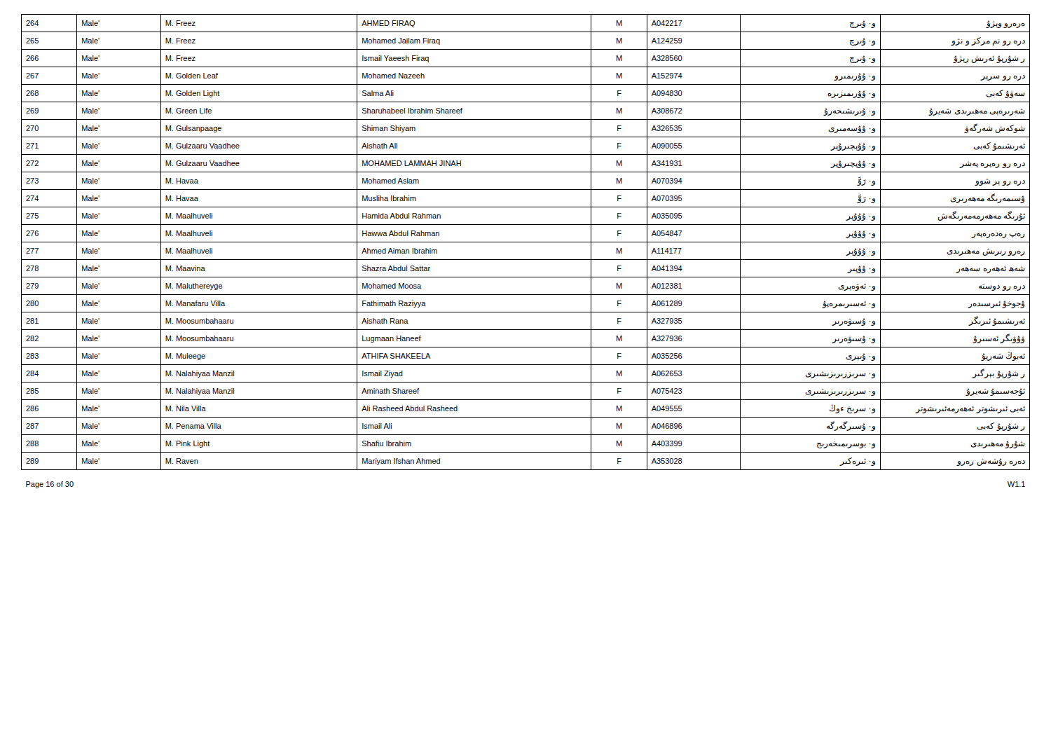| 264 | Male' | M. Freez | AHMED FIRAQ | M | A042217 | و· ۇىرچ | ەرەرو وېژۇ |
| 265 | Male' | M. Freez | Mohamed Jailam Firaq | M | A124259 | و· ۇىرچ | دره رو نم مرکز و نژو |
| 266 | Male' | M. Freez | Ismail Yaeesh Firaq | M | A328560 | و· ۇىرچ | ر شۇرپۇ ئەرىش رېژۇ |
| 267 | Male' | M. Golden Leaf | Mohamed Nazeeh | M | A152974 | و· ۇۇرىمىرو | دره رو سرپر |
| 268 | Male' | M. Golden Light | Salma Ali | F | A094830 | و· ۇۇرىمىزىرە | سەۋۇ كەبى |
| 269 | Male' | M. Green Life | Sharuhabeel Ibrahim Shareef | M | A308672 | و· ۇىرىشىخەرۇ | شەرىرەپى مەھىرىدى شەيرۇ |
| 270 | Male' | M. Gulsanpaage | Shiman Shiyam | F | A326535 | و· ۇۇسەمىرى | شوكەش شەرگەۋ |
| 271 | Male' | M. Gulzaaru Vaadhee | Aishath Ali | F | A090055 | و· ۇۇپچىرۇپر | ئەرىشىمۇ كەبى |
| 272 | Male' | M. Gulzaaru Vaadhee | MOHAMED LAMMAH JINAH | M | A341931 | و· ۇۇپچىرۇپر | دره رو رەپرە پەشر |
| 273 | Male' | M. Havaa | Mohamed Aslam | M | A070394 | و· رَوَّ | دره رو پر شوو |
| 274 | Male' | M. Havaa | Musliha Ibrahim | F | A070395 | و· رَوَّ | ۇسىمەرىگە مەھەرىرى |
| 275 | Male' | M. Maalhuveli | Hamida Abdul Rahman | F | A035095 | و· ۇۇۇپر | ئۇرىگە مەھەرمەمەرىگەش |
| 276 | Male' | M. Maalhuveli | Hawwa Abdul Rahman | F | A054847 | و· ۇۇۇپر | رەپ رەدەرەپەر |
| 277 | Male' | M. Maalhuveli | Ahmed Aiman Ibrahim | M | A114177 | و· ۇۇۇپر | رەرو رىرىش مەھىرىدى |
| 278 | Male' | M. Maavina | Shazra Abdul Sattar | F | A041394 | و· ۇۇپىر | شەھ ئەھەرە سەھەر |
| 279 | Male' | M. Maluthereyge | Mohamed Moosa | M | A012381 | و· ئەۋەپرى | دره رو دوسته |
| 280 | Male' | M. Manafaru Villa | Fathimath Raziyya | F | A061289 | و· ئەسىرىمرەپۇ | ۇجوخۇ ئىرسىدەر |
| 281 | Male' | M. Moosumbahaaru | Aishath Rana | F | A327935 | و· ۇسىۋەرىر | ئەرىشىمۇ ئىرىگر |
| 282 | Male' | M. Moosumbahaaru | Lugmaan Haneef | M | A327936 | و· ۇسىۋەرىر | ۋۇۋىگر ئەسىرۇ |
| 283 | Male' | M. Muleege | ATHIFA SHAKEELA | F | A035256 | و· ۇىپرى | ئەبوڭ شەرپۇ |
| 284 | Male' | M. Nalahiyaa Manzil | Ismail Ziyad | M | A062653 | و· سرىزرىرىزىشىرى | ر شۇرپۇ بېرگىر |
| 285 | Male' | M. Nalahiyaa Manzil | Aminath Shareef | F | A075423 | و· سرىزرىرىزىشىرى | ئۇجەسىمۇ شەيرۇ |
| 286 | Male' | M. Nila Villa | Ali Rasheed Abdul Rasheed | M | A049555 | و· سرىخ ءوڭ | ئەبى ئىرىشوتر ئەھەرمەئىرىشوتر |
| 287 | Male' | M. Penama Villa | Ismail Ali | M | A046896 | و· ۇسىرگەرگە | ر شۇرپۇ كەبى |
| 288 | Male' | M. Pink Light | Shafiu Ibrahim | M | A403399 | و· بوسرىمىخەرىج | شۇرۇ مەھىرىدى |
| 289 | Male' | M. Raven | Mariyam Ifshan Ahmed | F | A353028 | و· ئىرەكىر | دەرە رۇشەش رەرو |
| Page 16 of 30 | W1.1 |